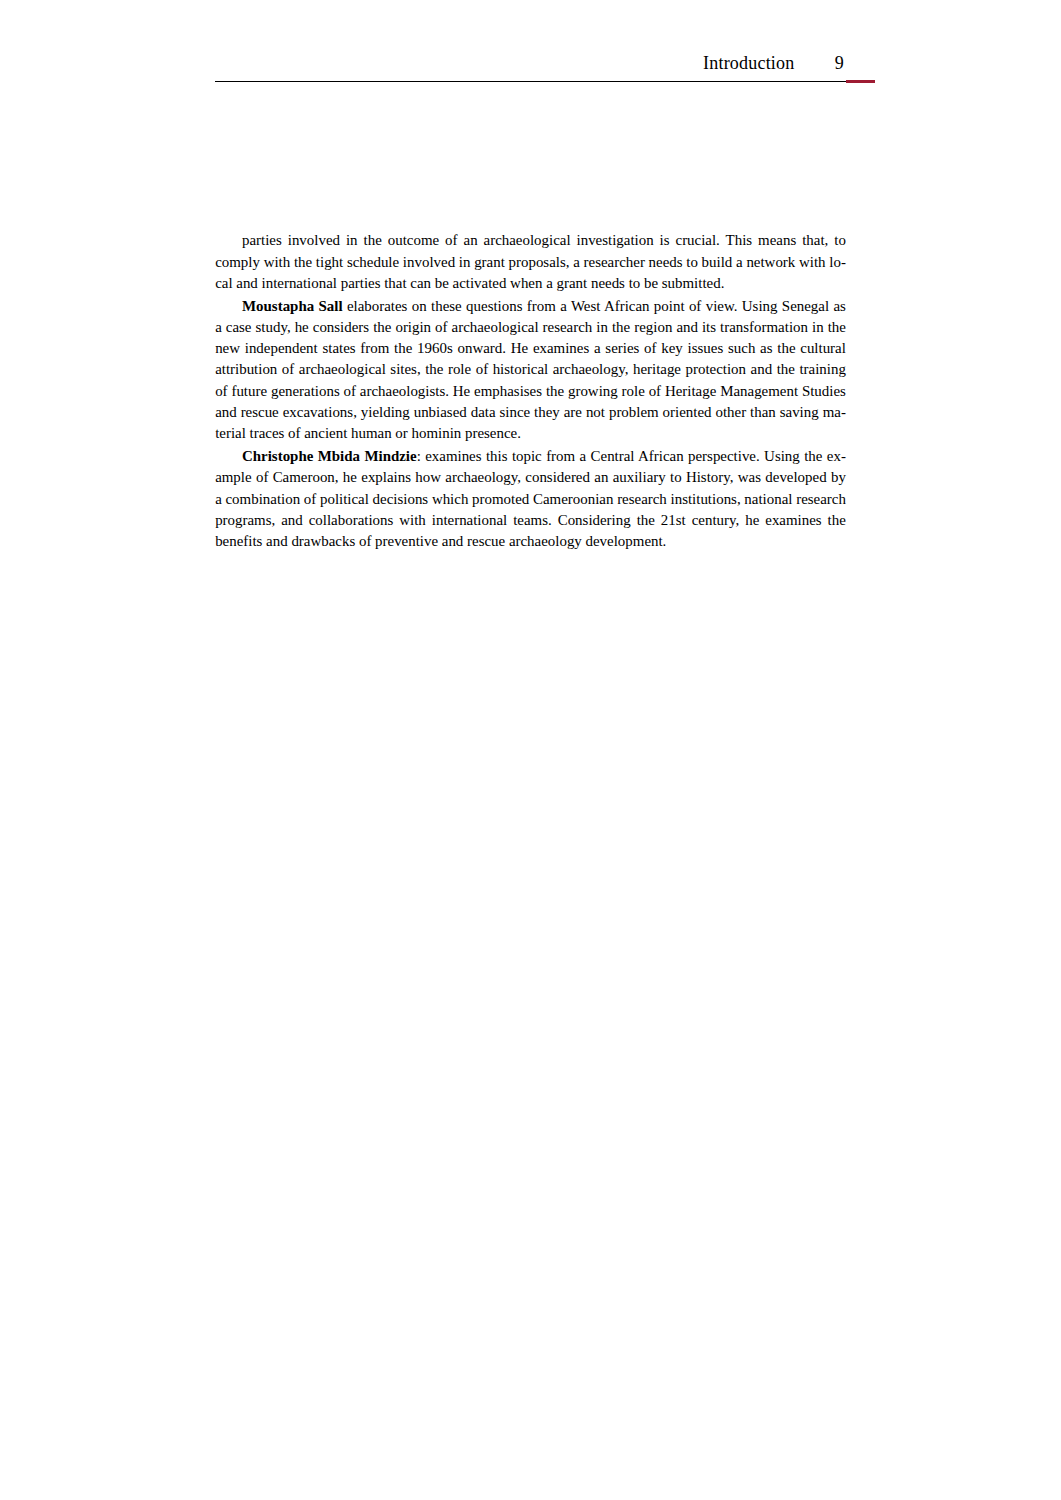Introduction 9
parties involved in the outcome of an archaeological investigation is crucial. This means that, to comply with the tight schedule involved in grant proposals, a researcher needs to build a network with local and international parties that can be activated when a grant needs to be submitted.
Moustapha Sall elaborates on these questions from a West African point of view. Using Senegal as a case study, he considers the origin of archaeological research in the region and its transformation in the new independent states from the 1960s onward. He examines a series of key issues such as the cultural attribution of archaeological sites, the role of historical archaeology, heritage protection and the training of future generations of archaeologists. He emphasises the growing role of Heritage Management Studies and rescue excavations, yielding unbiased data since they are not problem oriented other than saving material traces of ancient human or hominin presence.
Christophe Mbida Mindzie: examines this topic from a Central African perspective. Using the example of Cameroon, he explains how archaeology, considered an auxiliary to History, was developed by a combination of political decisions which promoted Cameroonian research institutions, national research programs, and collaborations with international teams. Considering the 21st century, he examines the benefits and drawbacks of preventive and rescue archaeology development.